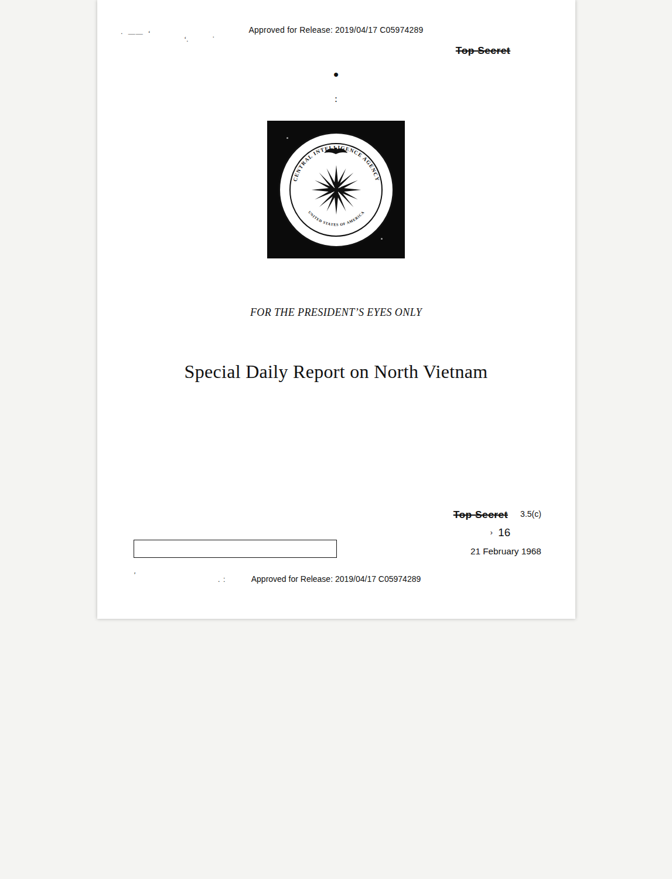· —— ‘ ‘. ·
Approved for Release: 2019/04/17 C05974289
Top Secret
●
:
CENTRAL INTELLIGENCE AGENCY UNITED STATES OF AMERICA
FOR THE PRESIDENT’S EYES ONLY
Special Daily Report on North Vietnam
Top Secret 3.5(c)
›16
21 February 1968
’ .  : Approved for Release: 2019/04/17 C05974289